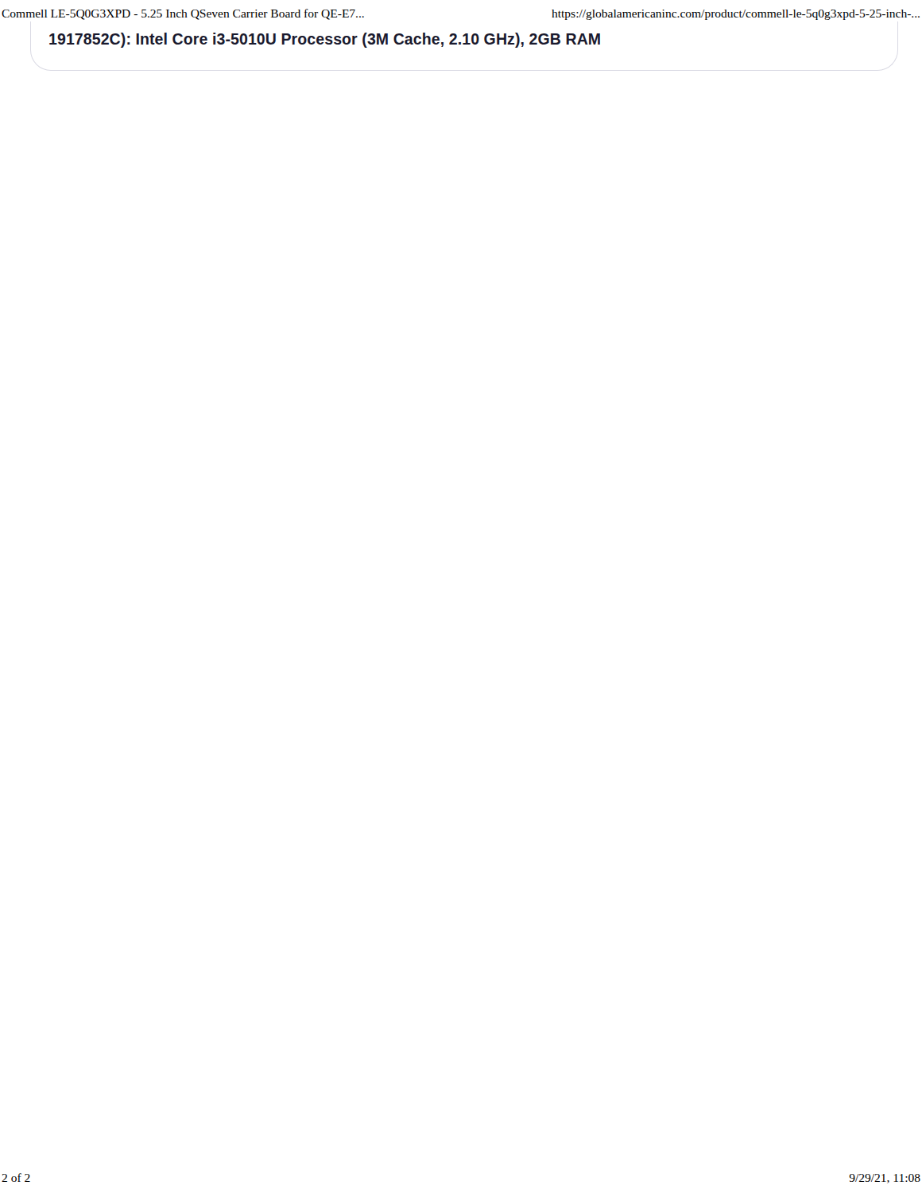Commell LE-5Q0G3XPD - 5.25 Inch QSeven Carrier Board for QE-E7... https://globalamericaninc.com/product/commell-le-5q0g3xpd-5-25-inch-...
1917852C): Intel Core i3-5010U Processor (3M Cache, 2.10 GHz), 2GB RAM
2 of 2 9/29/21, 11:08